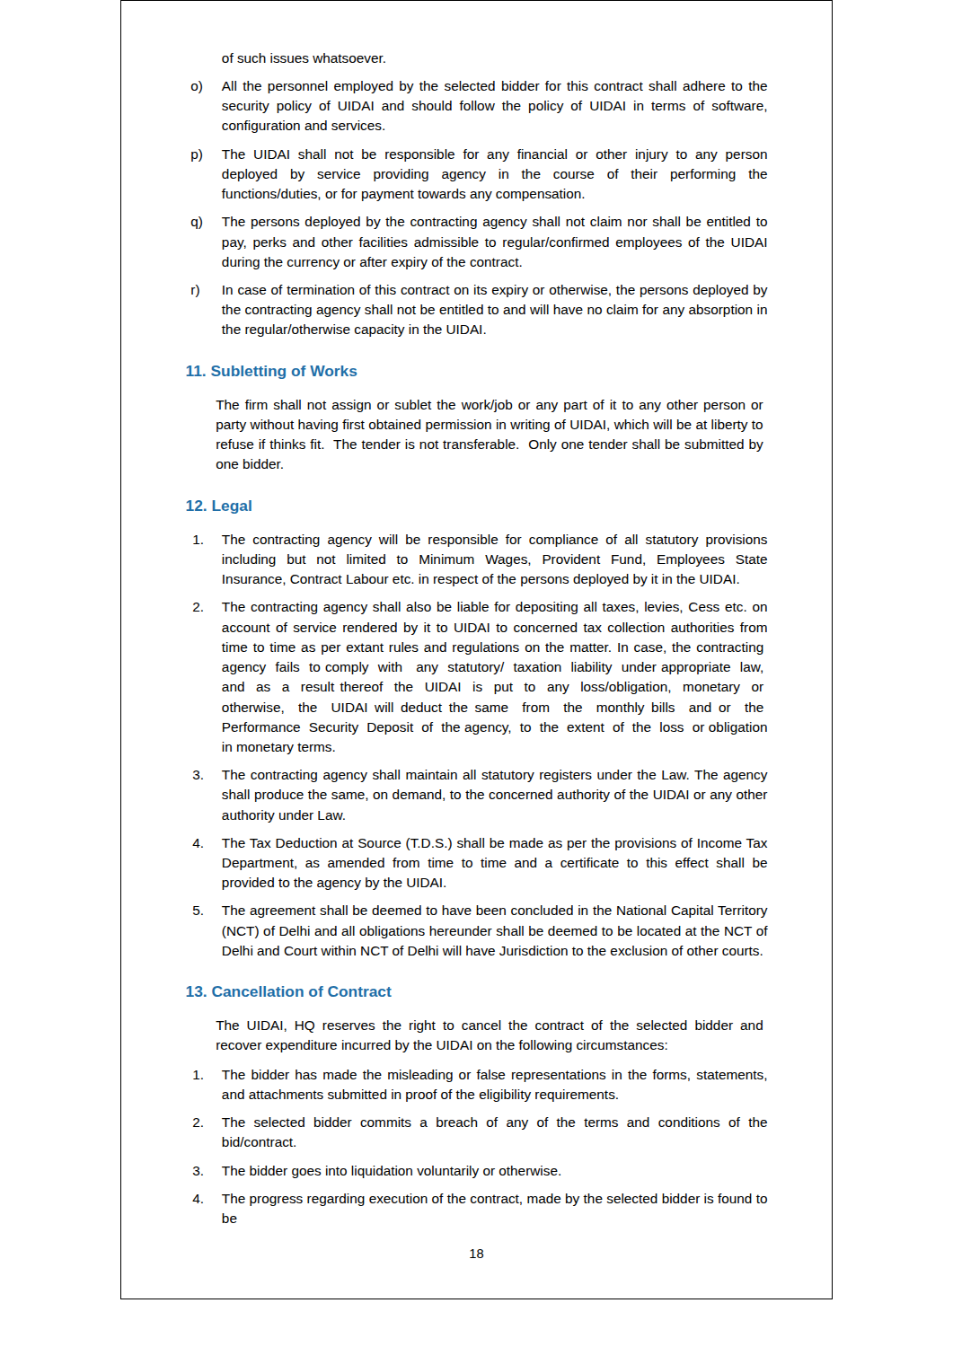of such issues whatsoever.
o) All the personnel employed by the selected bidder for this contract shall adhere to the security policy of UIDAI and should follow the policy of UIDAI in terms of software, configuration and services.
p) The UIDAI shall not be responsible for any financial or other injury to any person deployed by service providing agency in the course of their performing the functions/duties, or for payment towards any compensation.
q) The persons deployed by the contracting agency shall not claim nor shall be entitled to pay, perks and other facilities admissible to regular/confirmed employees of the UIDAI during the currency or after expiry of the contract.
r) In case of termination of this contract on its expiry or otherwise, the persons deployed by the contracting agency shall not be entitled to and will have no claim for any absorption in the regular/otherwise capacity in the UIDAI.
11. Subletting of Works
The firm shall not assign or sublet the work/job or any part of it to any other person or party without having first obtained permission in writing of UIDAI, which will be at liberty to refuse if thinks fit. The tender is not transferable. Only one tender shall be submitted by one bidder.
12. Legal
1. The contracting agency will be responsible for compliance of all statutory provisions including but not limited to Minimum Wages, Provident Fund, Employees State Insurance, Contract Labour etc. in respect of the persons deployed by it in the UIDAI.
2. The contracting agency shall also be liable for depositing all taxes, levies, Cess etc. on account of service rendered by it to UIDAI to concerned tax collection authorities from time to time as per extant rules and regulations on the matter. In case, the contracting agency fails to comply with any statutory/ taxation liability under appropriate law, and as a result thereof the UIDAI is put to any loss/obligation, monetary or otherwise, the UIDAI will deduct the same from the monthly bills and or the Performance Security Deposit of the agency, to the extent of the loss or obligation in monetary terms.
3. The contracting agency shall maintain all statutory registers under the Law. The agency shall produce the same, on demand, to the concerned authority of the UIDAI or any other authority under Law.
4. The Tax Deduction at Source (T.D.S.) shall be made as per the provisions of Income Tax Department, as amended from time to time and a certificate to this effect shall be provided to the agency by the UIDAI.
5. The agreement shall be deemed to have been concluded in the National Capital Territory (NCT) of Delhi and all obligations hereunder shall be deemed to be located at the NCT of Delhi and Court within NCT of Delhi will have Jurisdiction to the exclusion of other courts.
13. Cancellation of Contract
The UIDAI, HQ reserves the right to cancel the contract of the selected bidder and recover expenditure incurred by the UIDAI on the following circumstances:
1. The bidder has made the misleading or false representations in the forms, statements, and attachments submitted in proof of the eligibility requirements.
2. The selected bidder commits a breach of any of the terms and conditions of the bid/contract.
3. The bidder goes into liquidation voluntarily or otherwise.
4. The progress regarding execution of the contract, made by the selected bidder is found to be
18